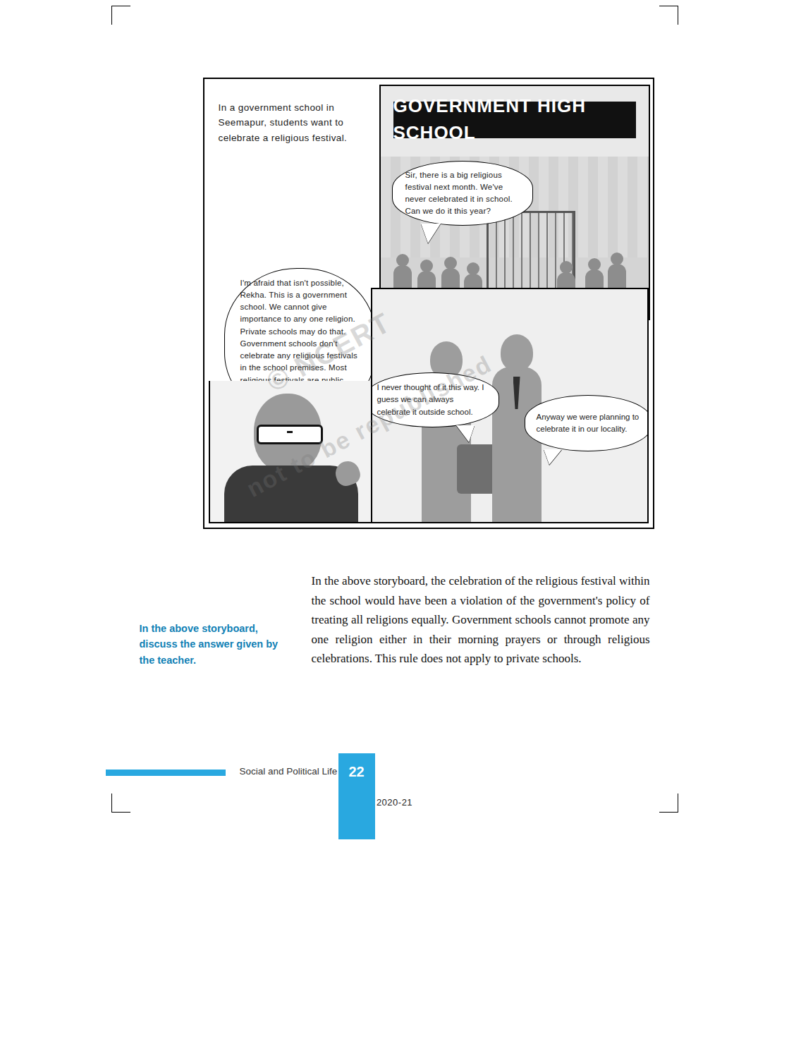In a government school in Seemapur, students want to celebrate a religious festival.
GOVERNMENT HIGH SCHOOL
Sir, there is a big religious festival next month. We've never celebrated it in school. Can we do it this year?
I'm afraid that isn't possible, Rekha. This is a government school. We cannot give importance to any one religion. Private schools may do that. Government schools don't celebrate any religious festivals in the school premises. Most religious festivals are public holidays so that we can celebrate these at home.
I never thought of it this way. I guess we can always celebrate it outside school.
Anyway we were planning to celebrate it in our locality.
© NCERT not to be republished
In the above storyboard, discuss the answer given by the teacher.
In the above storyboard, the celebration of the religious festival within the school would have been a violation of the government's policy of treating all religions equally. Government schools cannot promote any one religion either in their morning prayers or through religious celebrations. This rule does not apply to private schools.
Social and Political Life
22
2020-21